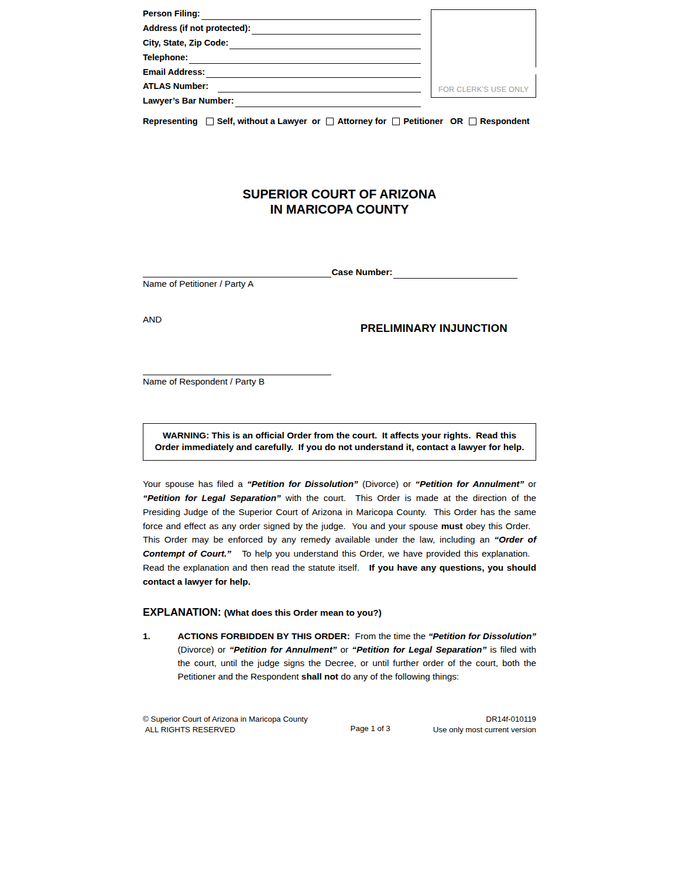Person Filing:
Address (if not protected):
City, State, Zip Code:
Telephone:
Email Address:
ATLAS Number:
Lawyer’s Bar Number:
FOR CLERK’S USE ONLY
Representing Self, without a Lawyer or Attorney for Petitioner OR Respondent
SUPERIOR COURT OF ARIZONA
IN MARICOPA COUNTY
| Name of Petitioner / Party A | Case Number: |
| AND | PRELIMINARY INJUNCTION |
| Name of Respondent / Party B | |
WARNING: This is an official Order from the court. It affects your rights. Read this Order immediately and carefully. If you do not understand it, contact a lawyer for help.
Your spouse has filed a “Petition for Dissolution” (Divorce) or “Petition for Annulment” or “Petition for Legal Separation” with the court. This Order is made at the direction of the Presiding Judge of the Superior Court of Arizona in Maricopa County. This Order has the same force and effect as any order signed by the judge. You and your spouse must obey this Order. This Order may be enforced by any remedy available under the law, including an “Order of Contempt of Court.” To help you understand this Order, we have provided this explanation. Read the explanation and then read the statute itself. If you have any questions, you should contact a lawyer for help.
EXPLANATION: (What does this Order mean to you?)
1.
ACTIONS FORBIDDEN BY THIS ORDER: From the time the “Petition for Dissolution” (Divorce) or “Petition for Annulment” or “Petition for Legal Separation” is filed with the court, until the judge signs the Decree, or until further order of the court, both the Petitioner and the Respondent shall not do any of the following things:
© Superior Court of Arizona in Maricopa County
ALL RIGHTS RESERVED
Page 1 of 3
DR14f-010119
Use only most current version